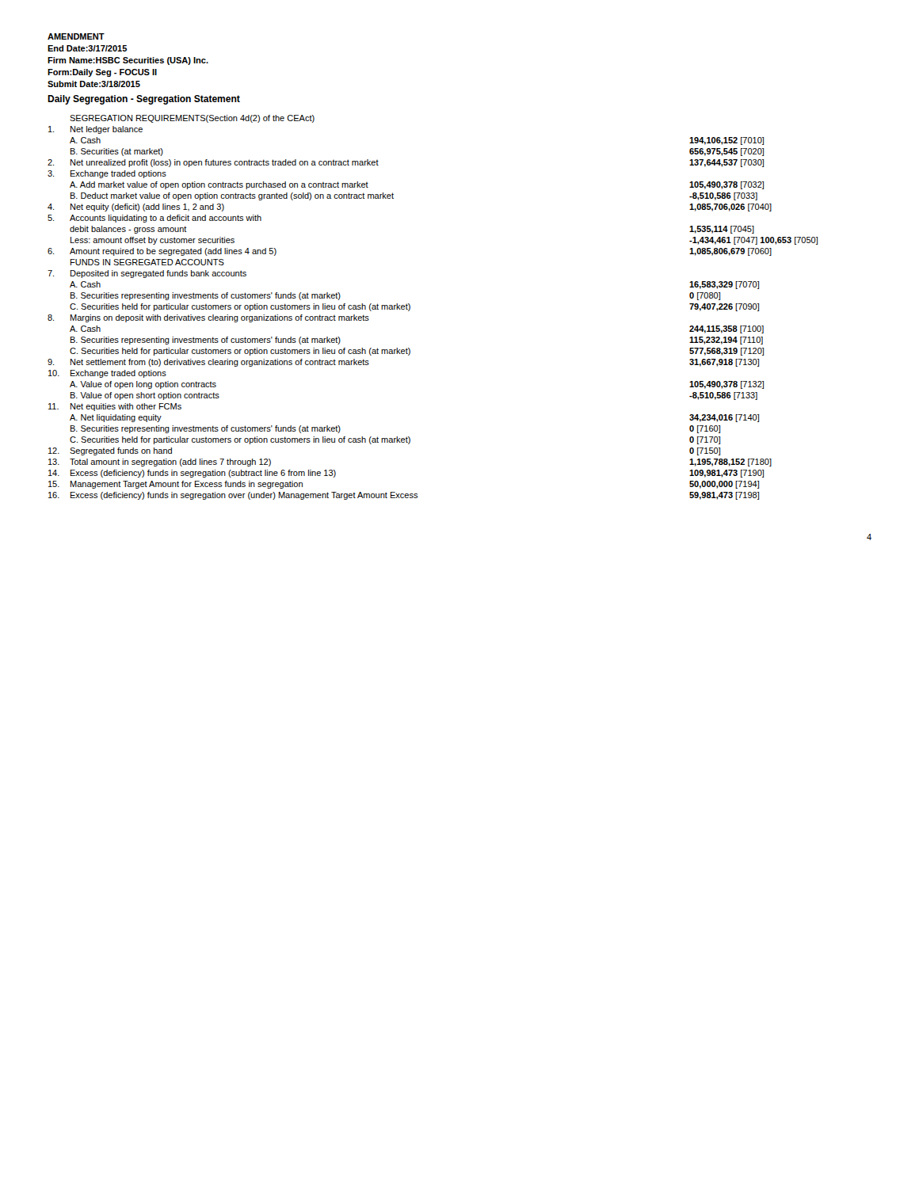AMENDMENT
End Date:3/17/2015
Firm Name:HSBC Securities (USA) Inc.
Form:Daily Seg - FOCUS II
Submit Date:3/18/2015
Daily Segregation - Segregation Statement
| | SEGREGATION REQUIREMENTS(Section 4d(2) of the CEAct) | |
| 1. | Net ledger balance | |
| | A. Cash | 194,106,152 [7010] |
| | B. Securities (at market) | 656,975,545 [7020] |
| 2. | Net unrealized profit (loss) in open futures contracts traded on a contract market | 137,644,537 [7030] |
| 3. | Exchange traded options | |
| | A. Add market value of open option contracts purchased on a contract market | 105,490,378 [7032] |
| | B. Deduct market value of open option contracts granted (sold) on a contract market | -8,510,586 [7033] |
| 4. | Net equity (deficit) (add lines 1, 2 and 3) | 1,085,706,026 [7040] |
| 5. | Accounts liquidating to a deficit and accounts with | |
| | debit balances - gross amount | 1,535,114 [7045] |
| | Less: amount offset by customer securities | -1,434,461 [7047] 100,653 [7050] |
| 6. | Amount required to be segregated (add lines 4 and 5) | 1,085,806,679 [7060] |
| | FUNDS IN SEGREGATED ACCOUNTS | |
| 7. | Deposited in segregated funds bank accounts | |
| | A. Cash | 16,583,329 [7070] |
| | B. Securities representing investments of customers' funds (at market) | 0 [7080] |
| | C. Securities held for particular customers or option customers in lieu of cash (at market) | 79,407,226 [7090] |
| 8. | Margins on deposit with derivatives clearing organizations of contract markets | |
| | A. Cash | 244,115,358 [7100] |
| | B. Securities representing investments of customers' funds (at market) | 115,232,194 [7110] |
| | C. Securities held for particular customers or option customers in lieu of cash (at market) | 577,568,319 [7120] |
| 9. | Net settlement from (to) derivatives clearing organizations of contract markets | 31,667,918 [7130] |
| 10. | Exchange traded options | |
| | A. Value of open long option contracts | 105,490,378 [7132] |
| | B. Value of open short option contracts | -8,510,586 [7133] |
| 11. | Net equities with other FCMs | |
| | A. Net liquidating equity | 34,234,016 [7140] |
| | B. Securities representing investments of customers' funds (at market) | 0 [7160] |
| | C. Securities held for particular customers or option customers in lieu of cash (at market) | 0 [7170] |
| 12. | Segregated funds on hand | 0 [7150] |
| 13. | Total amount in segregation (add lines 7 through 12) | 1,195,788,152 [7180] |
| 14. | Excess (deficiency) funds in segregation (subtract line 6 from line 13) | 109,981,473 [7190] |
| 15. | Management Target Amount for Excess funds in segregation | 50,000,000 [7194] |
| 16. | Excess (deficiency) funds in segregation over (under) Management Target Amount Excess | 59,981,473 [7198] |
4